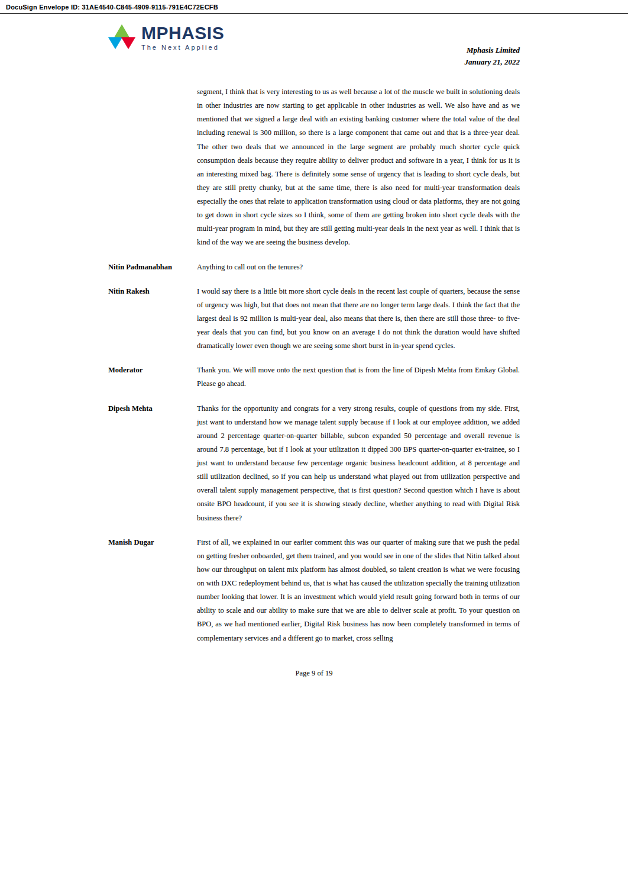DocuSign Envelope ID: 31AE4540-C845-4909-9115-791E4C72ECFB
MPHASIS
The Next Applied
Mphasis Limited
January 21, 2022
segment, I think that is very interesting to us as well because a lot of the muscle we built in solutioning deals in other industries are now starting to get applicable in other industries as well. We also have and as we mentioned that we signed a large deal with an existing banking customer where the total value of the deal including renewal is 300 million, so there is a large component that came out and that is a three-year deal. The other two deals that we announced in the large segment are probably much shorter cycle quick consumption deals because they require ability to deliver product and software in a year, I think for us it is an interesting mixed bag. There is definitely some sense of urgency that is leading to short cycle deals, but they are still pretty chunky, but at the same time, there is also need for multi-year transformation deals especially the ones that relate to application transformation using cloud or data platforms, they are not going to get down in short cycle sizes so I think, some of them are getting broken into short cycle deals with the multi-year program in mind, but they are still getting multi-year deals in the next year as well. I think that is kind of the way we are seeing the business develop.
Nitin Padmanabhan
Anything to call out on the tenures?
Nitin Rakesh
I would say there is a little bit more short cycle deals in the recent last couple of quarters, because the sense of urgency was high, but that does not mean that there are no longer term large deals. I think the fact that the largest deal is 92 million is multi-year deal, also means that there is, then there are still those three- to five-year deals that you can find, but you know on an average I do not think the duration would have shifted dramatically lower even though we are seeing some short burst in in-year spend cycles.
Moderator
Thank you. We will move onto the next question that is from the line of Dipesh Mehta from Emkay Global. Please go ahead.
Dipesh Mehta
Thanks for the opportunity and congrats for a very strong results, couple of questions from my side. First, just want to understand how we manage talent supply because if I look at our employee addition, we added around 2 percentage quarter-on-quarter billable, subcon expanded 50 percentage and overall revenue is around 7.8 percentage, but if I look at your utilization it dipped 300 BPS quarter-on-quarter ex-trainee, so I just want to understand because few percentage organic business headcount addition, at 8 percentage and still utilization declined, so if you can help us understand what played out from utilization perspective and overall talent supply management perspective, that is first question? Second question which I have is about onsite BPO headcount, if you see it is showing steady decline, whether anything to read with Digital Risk business there?
Manish Dugar
First of all, we explained in our earlier comment this was our quarter of making sure that we push the pedal on getting fresher onboarded, get them trained, and you would see in one of the slides that Nitin talked about how our throughput on talent mix platform has almost doubled, so talent creation is what we were focusing on with DXC redeployment behind us, that is what has caused the utilization specially the training utilization number looking that lower. It is an investment which would yield result going forward both in terms of our ability to scale and our ability to make sure that we are able to deliver scale at profit. To your question on BPO, as we had mentioned earlier, Digital Risk business has now been completely transformed in terms of complementary services and a different go to market, cross selling
Page 9 of 19